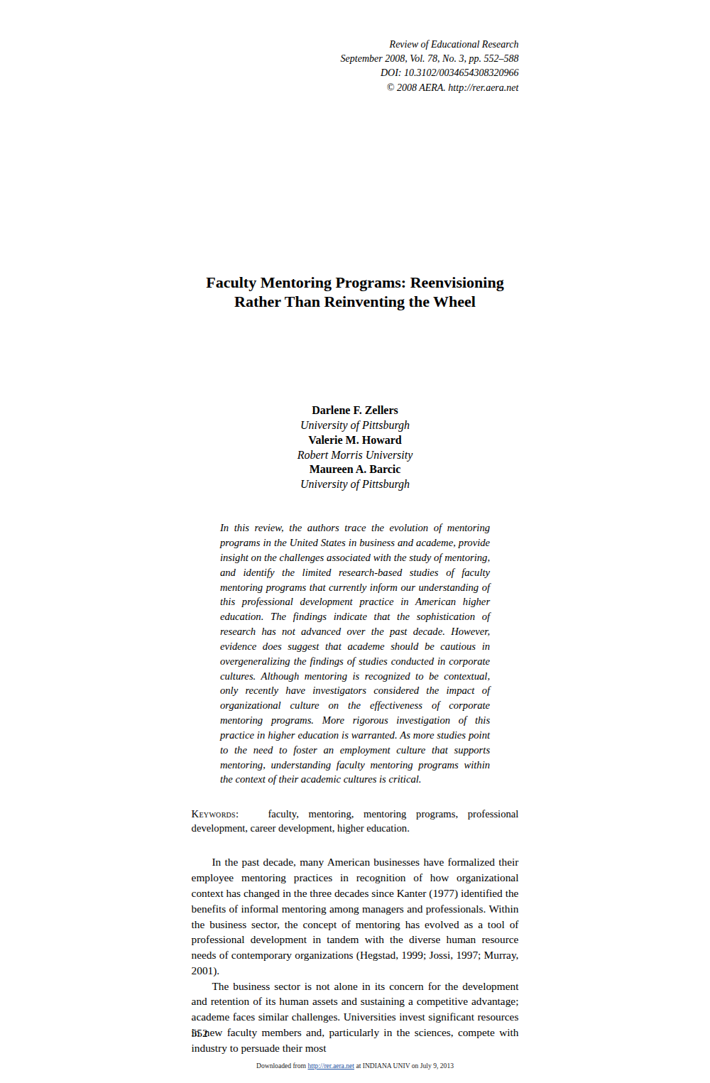Review of Educational Research
September 2008, Vol. 78, No. 3, pp. 552–588
DOI: 10.3102/0034654308320966
© 2008 AERA. http://rer.aera.net
Faculty Mentoring Programs: Reenvisioning
Rather Than Reinventing the Wheel
Darlene F. Zellers
University of Pittsburgh
Valerie M. Howard
Robert Morris University
Maureen A. Barcic
University of Pittsburgh
In this review, the authors trace the evolution of mentoring programs in the United States in business and academe, provide insight on the challenges associated with the study of mentoring, and identify the limited research-based studies of faculty mentoring programs that currently inform our understanding of this professional development practice in American higher education. The findings indicate that the sophistication of research has not advanced over the past decade. However, evidence does suggest that academe should be cautious in overgeneralizing the findings of studies conducted in corporate cultures. Although mentoring is recognized to be contextual, only recently have investigators considered the impact of organizational culture on the effectiveness of corporate mentoring programs. More rigorous investigation of this practice in higher education is warranted. As more studies point to the need to foster an employment culture that supports mentoring, understanding faculty mentoring programs within the context of their academic cultures is critical.
Keywords: faculty, mentoring, mentoring programs, professional development, career development, higher education.
In the past decade, many American businesses have formalized their employee mentoring practices in recognition of how organizational context has changed in the three decades since Kanter (1977) identified the benefits of informal mentoring among managers and professionals. Within the business sector, the concept of mentoring has evolved as a tool of professional development in tandem with the diverse human resource needs of contemporary organizations (Hegstad, 1999; Jossi, 1997; Murray, 2001).
The business sector is not alone in its concern for the development and retention of its human assets and sustaining a competitive advantage; academe faces similar challenges. Universities invest significant resources in new faculty members and, particularly in the sciences, compete with industry to persuade their most
552
Downloaded from http://rer.aera.net at INDIANA UNIV on July 9, 2013